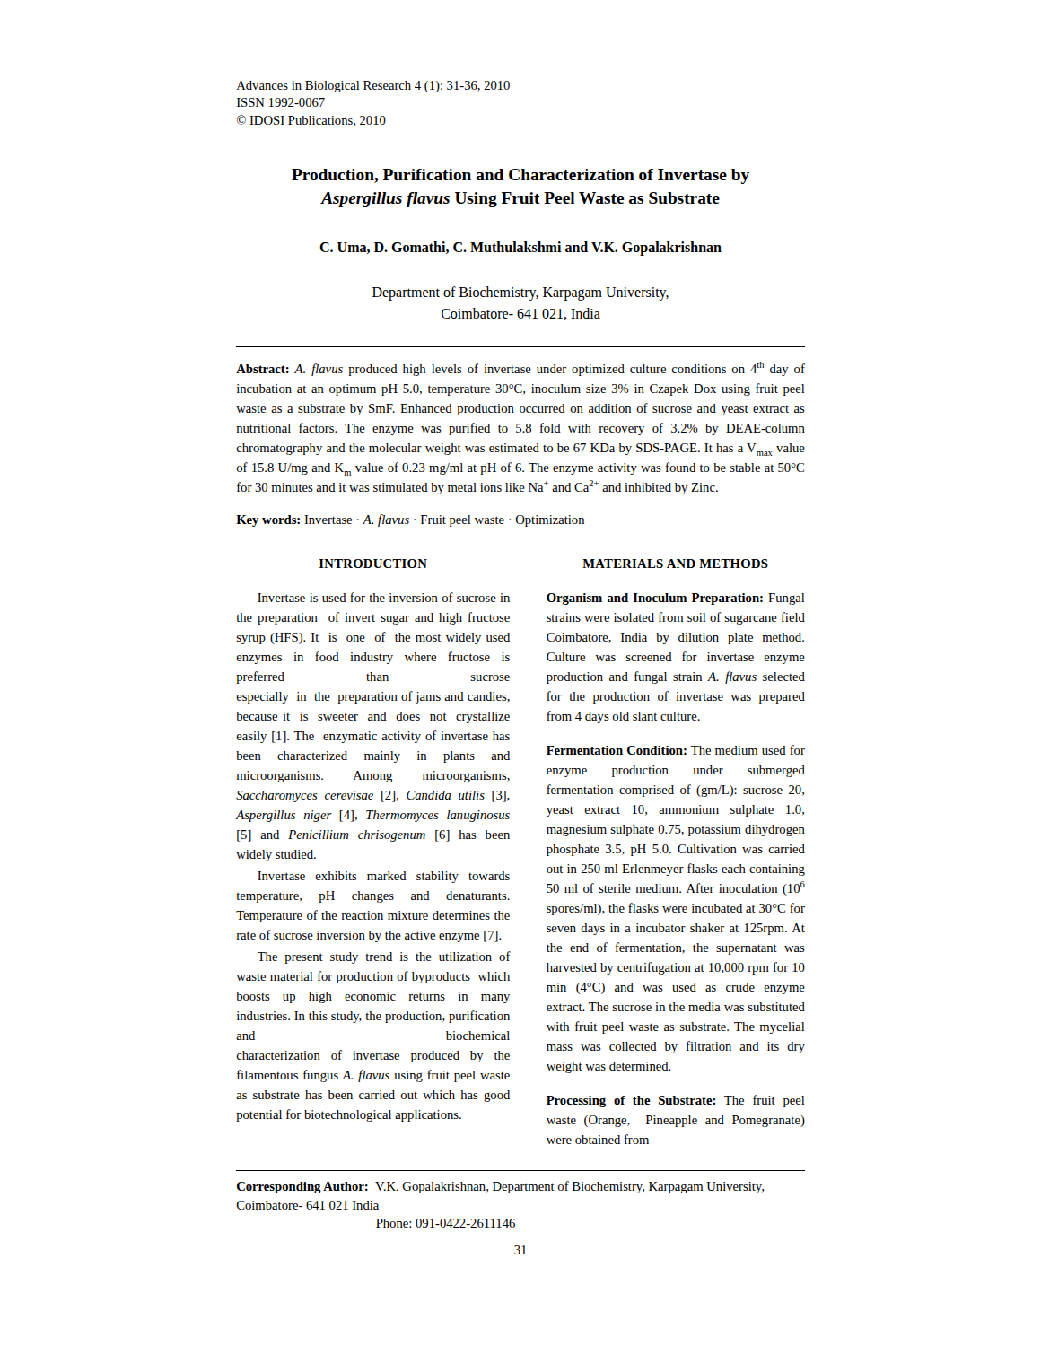Advances in Biological Research 4 (1): 31-36, 2010
ISSN 1992-0067
© IDOSI Publications, 2010
Production, Purification and Characterization of Invertase by
Aspergillus flavus Using Fruit Peel Waste as Substrate
C. Uma, D. Gomathi, C. Muthulakshmi and V.K. Gopalakrishnan
Department of Biochemistry, Karpagam University,
Coimbatore- 641 021, India
Abstract: A. flavus produced high levels of invertase under optimized culture conditions on 4th day of incubation at an optimum pH 5.0, temperature 30°C, inoculum size 3% in Czapek Dox using fruit peel waste as a substrate by SmF. Enhanced production occurred on addition of sucrose and yeast extract as nutritional factors. The enzyme was purified to 5.8 fold with recovery of 3.2% by DEAE-column chromatography and the molecular weight was estimated to be 67 KDa by SDS-PAGE. It has a Vmax value of 15.8 U/mg and Km value of 0.23 mg/ml at pH of 6. The enzyme activity was found to be stable at 50°C for 30 minutes and it was stimulated by metal ions like Na+ and Ca2+ and inhibited by Zinc.
Key words: Invertase · A. flavus · Fruit peel waste · Optimization
INTRODUCTION
Invertase is used for the inversion of sucrose in the preparation of invert sugar and high fructose syrup (HFS). It is one of the most widely used enzymes in food industry where fructose is preferred than sucrose especially in the preparation of jams and candies, because it is sweeter and does not crystallize easily [1]. The enzymatic activity of invertase has been characterized mainly in plants and microorganisms. Among microorganisms, Saccharomyces cerevisae [2], Candida utilis [3], Aspergillus niger [4], Thermomyces lanuginosus [5] and Penicillium chrisogenum [6] has been widely studied.
Invertase exhibits marked stability towards temperature, pH changes and denaturants. Temperature of the reaction mixture determines the rate of sucrose inversion by the active enzyme [7].
The present study trend is the utilization of waste material for production of byproducts which boosts up high economic returns in many industries. In this study, the production, purification and biochemical characterization of invertase produced by the filamentous fungus A. flavus using fruit peel waste as substrate has been carried out which has good potential for biotechnological applications.
MATERIALS AND METHODS
Organism and Inoculum Preparation: Fungal strains were isolated from soil of sugarcane field Coimbatore, India by dilution plate method. Culture was screened for invertase enzyme production and fungal strain A. flavus selected for the production of invertase was prepared from 4 days old slant culture.
Fermentation Condition: The medium used for enzyme production under submerged fermentation comprised of (gm/L): sucrose 20, yeast extract 10, ammonium sulphate 1.0, magnesium sulphate 0.75, potassium dihydrogen phosphate 3.5, pH 5.0. Cultivation was carried out in 250 ml Erlenmeyer flasks each containing 50 ml of sterile medium. After inoculation (106 spores/ml), the flasks were incubated at 30°C for seven days in a incubator shaker at 125rpm. At the end of fermentation, the supernatant was harvested by centrifugation at 10,000 rpm for 10 min (4°C) and was used as crude enzyme extract. The sucrose in the media was substituted with fruit peel waste as substrate. The mycelial mass was collected by filtration and its dry weight was determined.
Processing of the Substrate: The fruit peel waste (Orange, Pineapple and Pomegranate) were obtained from
Corresponding Author: V.K. Gopalakrishnan, Department of Biochemistry, Karpagam University, Coimbatore- 641 021 India
Phone: 091-0422-2611146
31